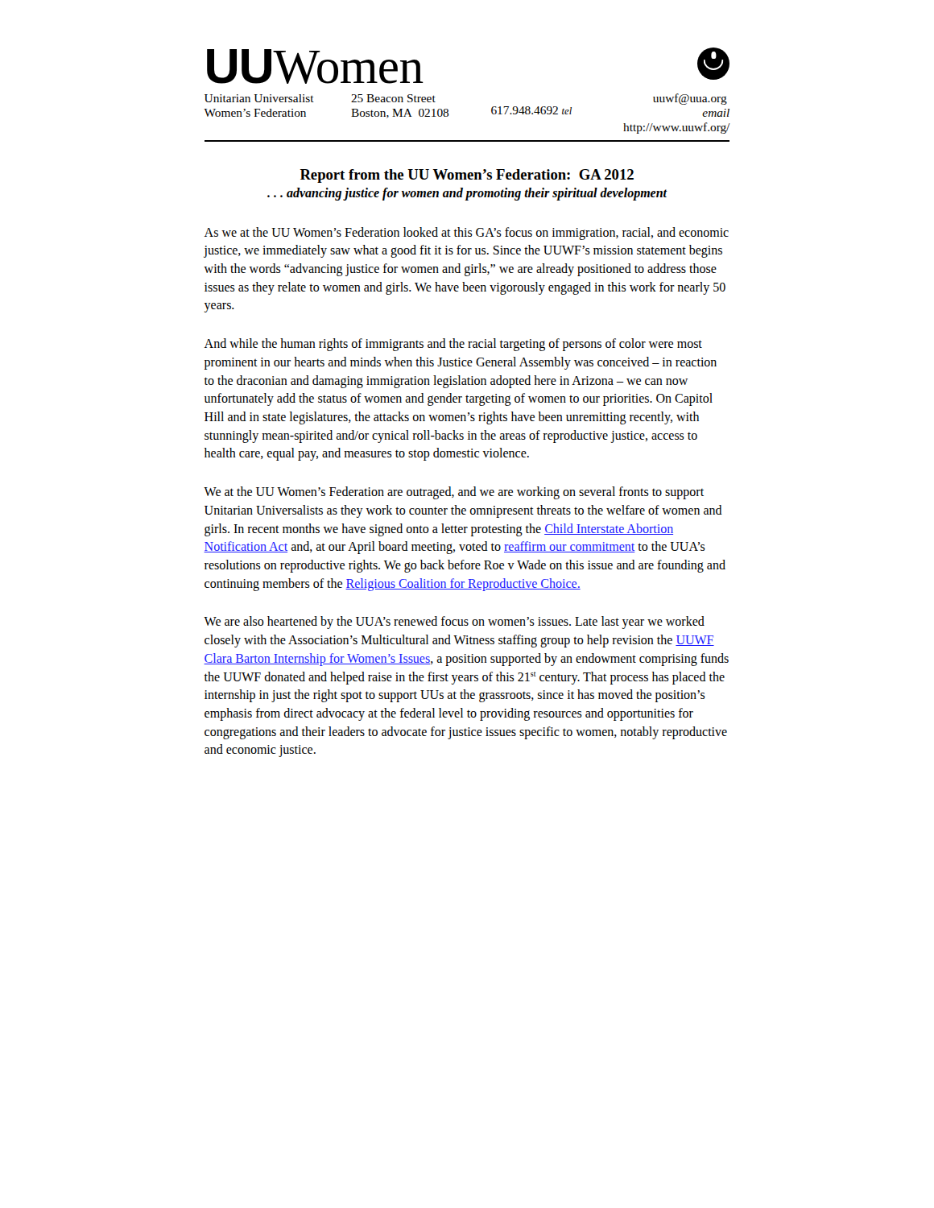UU Women
Unitarian Universalist
Women’s Federation
25 Beacon Street
Boston, MA 02108
617.948.4692 tel
uuwf@uua.org email
http://www.uuwf.org/
Report from the UU Women’s Federation: GA 2012
. . . advancing justice for women and promoting their spiritual development
As we at the UU Women’s Federation looked at this GA’s focus on immigration, racial, and economic justice, we immediately saw what a good fit it is for us. Since the UUWF’s mission statement begins with the words “advancing justice for women and girls,” we are already positioned to address those issues as they relate to women and girls. We have been vigorously engaged in this work for nearly 50 years.
And while the human rights of immigrants and the racial targeting of persons of color were most prominent in our hearts and minds when this Justice General Assembly was conceived – in reaction to the draconian and damaging immigration legislation adopted here in Arizona – we can now unfortunately add the status of women and gender targeting of women to our priorities. On Capitol Hill and in state legislatures, the attacks on women’s rights have been unremitting recently, with stunningly mean-spirited and/or cynical roll-backs in the areas of reproductive justice, access to health care, equal pay, and measures to stop domestic violence.
We at the UU Women’s Federation are outraged, and we are working on several fronts to support Unitarian Universalists as they work to counter the omnipresent threats to the welfare of women and girls. In recent months we have signed onto a letter protesting the Child Interstate Abortion Notification Act and, at our April board meeting, voted to reaffirm our commitment to the UUA’s resolutions on reproductive rights. We go back before Roe v Wade on this issue and are founding and continuing members of the Religious Coalition for Reproductive Choice.
We are also heartened by the UUA’s renewed focus on women’s issues. Late last year we worked closely with the Association’s Multicultural and Witness staffing group to help revision the UUWF Clara Barton Internship for Women’s Issues, a position supported by an endowment comprising funds the UUWF donated and helped raise in the first years of this 21st century. That process has placed the internship in just the right spot to support UUs at the grassroots, since it has moved the position’s emphasis from direct advocacy at the federal level to providing resources and opportunities for congregations and their leaders to advocate for justice issues specific to women, notably reproductive and economic justice.